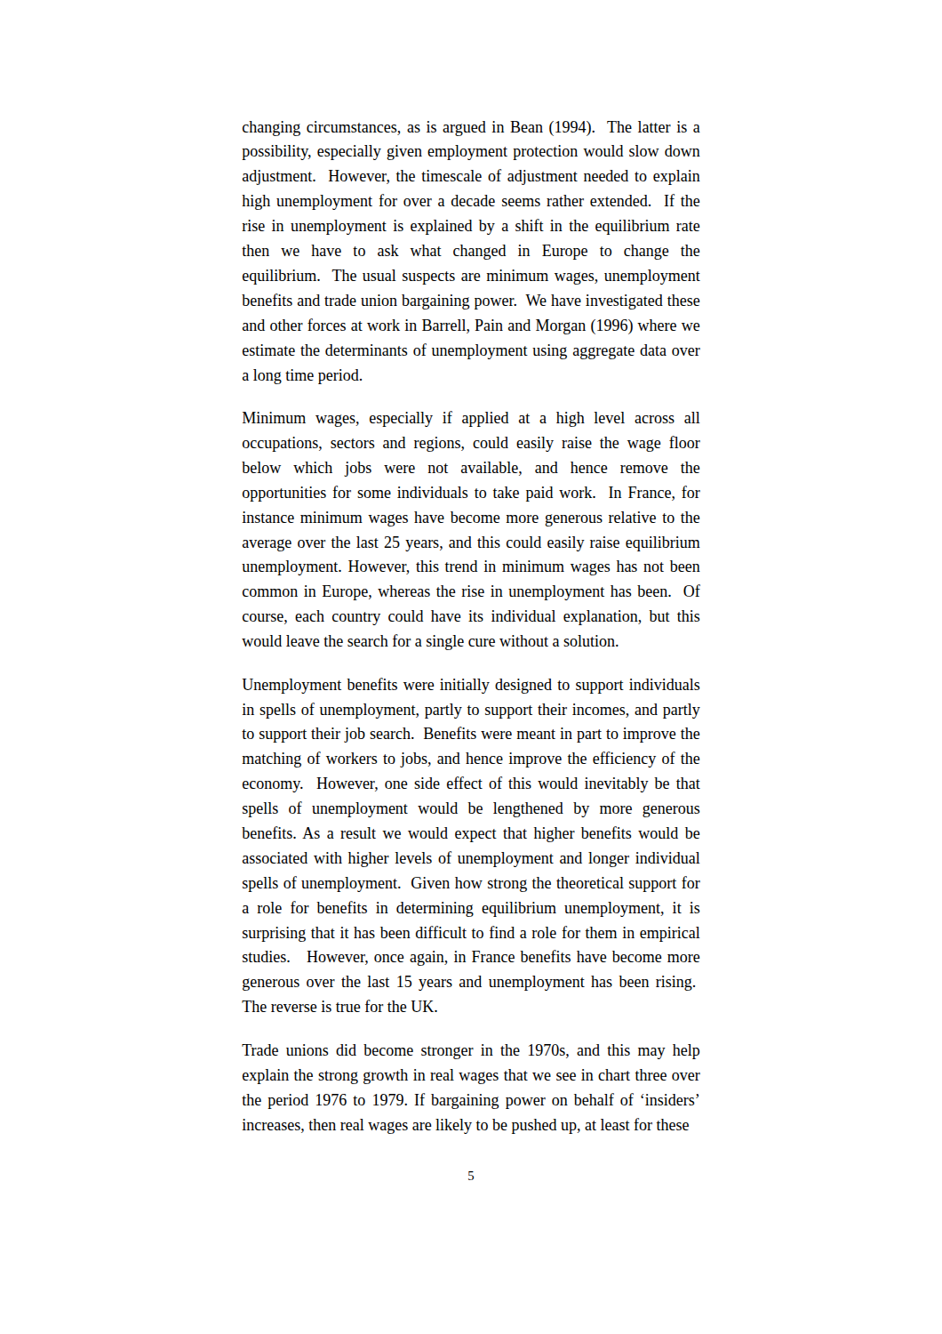changing circumstances, as is argued in Bean (1994). The latter is a possibility, especially given employment protection would slow down adjustment. However, the timescale of adjustment needed to explain high unemployment for over a decade seems rather extended. If the rise in unemployment is explained by a shift in the equilibrium rate then we have to ask what changed in Europe to change the equilibrium. The usual suspects are minimum wages, unemployment benefits and trade union bargaining power. We have investigated these and other forces at work in Barrell, Pain and Morgan (1996) where we estimate the determinants of unemployment using aggregate data over a long time period.
Minimum wages, especially if applied at a high level across all occupations, sectors and regions, could easily raise the wage floor below which jobs were not available, and hence remove the opportunities for some individuals to take paid work. In France, for instance minimum wages have become more generous relative to the average over the last 25 years, and this could easily raise equilibrium unemployment. However, this trend in minimum wages has not been common in Europe, whereas the rise in unemployment has been. Of course, each country could have its individual explanation, but this would leave the search for a single cure without a solution.
Unemployment benefits were initially designed to support individuals in spells of unemployment, partly to support their incomes, and partly to support their job search. Benefits were meant in part to improve the matching of workers to jobs, and hence improve the efficiency of the economy. However, one side effect of this would inevitably be that spells of unemployment would be lengthened by more generous benefits. As a result we would expect that higher benefits would be associated with higher levels of unemployment and longer individual spells of unemployment. Given how strong the theoretical support for a role for benefits in determining equilibrium unemployment, it is surprising that it has been difficult to find a role for them in empirical studies. However, once again, in France benefits have become more generous over the last 15 years and unemployment has been rising. The reverse is true for the UK.
Trade unions did become stronger in the 1970s, and this may help explain the strong growth in real wages that we see in chart three over the period 1976 to 1979. If bargaining power on behalf of ‘insiders’ increases, then real wages are likely to be pushed up, at least for these
5